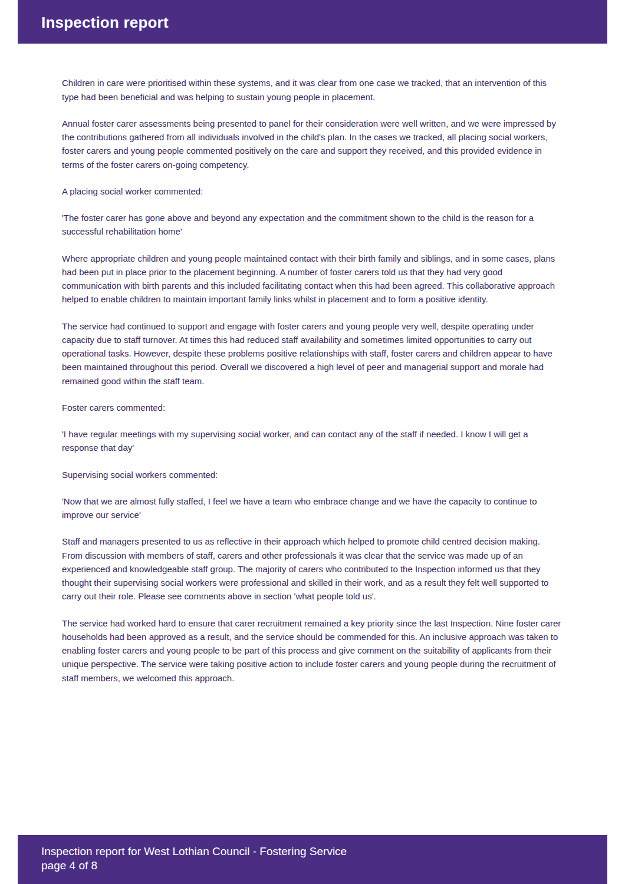Inspection report
Children in care were prioritised within these systems, and it was clear from one case we tracked, that an intervention of this type had been beneficial and was helping to sustain young people in placement.
Annual foster carer assessments being presented to panel for their consideration were well written, and we were impressed by the contributions gathered from all individuals involved in the child's plan. In the cases we tracked, all placing social workers, foster carers and young people commented positively on the care and support they received, and this provided evidence in terms of the foster carers on-going competency.
A placing social worker commented:
'The foster carer has gone above and beyond any expectation and the commitment shown to the child is the reason for a successful rehabilitation home'
Where appropriate children and young people maintained contact with their birth family and siblings, and in some cases, plans had been put in place prior to the placement beginning. A number of foster carers told us that they had very good communication with birth parents and this included facilitating contact when this had been agreed. This collaborative approach helped to enable children to maintain important family links whilst in placement and to form a positive identity.
The service had continued to support and engage with foster carers and young people very well, despite operating under capacity due to staff turnover. At times this had reduced staff availability and sometimes limited opportunities to carry out operational tasks. However, despite these problems positive relationships with staff, foster carers and children appear to have been maintained throughout this period. Overall we discovered a high level of peer and managerial support and morale had remained good within the staff team.
Foster carers commented:
'I have regular meetings with my supervising social worker, and can contact any of the staff if needed. I know I will get a response that day'
Supervising social workers commented:
'Now that we are almost fully staffed, I feel we have a team who embrace change and we have the capacity to continue to improve our service'
Staff and managers presented to us as reflective in their approach which helped to promote child centred decision making. From discussion with members of staff, carers and other professionals it was clear that the service was made up of an experienced and knowledgeable staff group. The majority of carers who contributed to the Inspection informed us that they thought their supervising social workers were professional and skilled in their work, and as a result they felt well supported to carry out their role. Please see comments above in section 'what people told us'.
The service had worked hard to ensure that carer recruitment remained a key priority since the last Inspection. Nine foster carer households had been approved as a result, and the service should be commended for this. An inclusive approach was taken to enabling foster carers and young people to be part of this process and give comment on the suitability of applicants from their unique perspective. The service were taking positive action to include foster carers and young people during the recruitment of staff members, we welcomed this approach.
Inspection report for West Lothian Council - Fostering Service
page 4 of 8